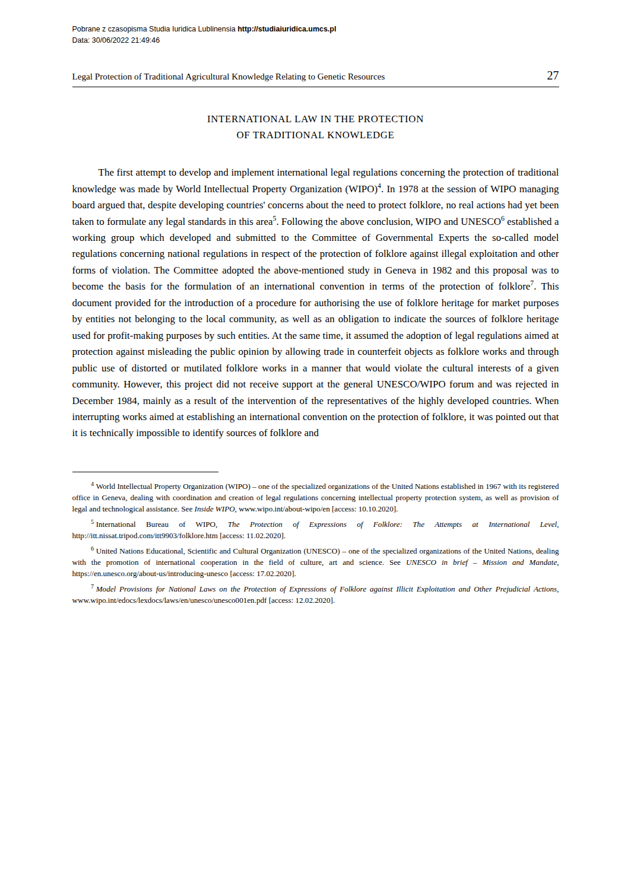Pobrane z czasopisma Studia Iuridica Lublinensia http://studiaiuridica.umcs.pl
Data: 30/06/2022 21:49:46
Legal Protection of Traditional Agricultural Knowledge Relating to Genetic Resources 27
INTERNATIONAL LAW IN THE PROTECTION
OF TRADITIONAL KNOWLEDGE
The first attempt to develop and implement international legal regulations concerning the protection of traditional knowledge was made by World Intellectual Property Organization (WIPO)4. In 1978 at the session of WIPO managing board argued that, despite developing countries' concerns about the need to protect folklore, no real actions had yet been taken to formulate any legal standards in this area5. Following the above conclusion, WIPO and UNESCO6 established a working group which developed and submitted to the Committee of Governmental Experts the so-called model regulations concerning national regulations in respect of the protection of folklore against illegal exploitation and other forms of violation. The Committee adopted the above-mentioned study in Geneva in 1982 and this proposal was to become the basis for the formulation of an international convention in terms of the protection of folklore7. This document provided for the introduction of a procedure for authorising the use of folklore heritage for market purposes by entities not belonging to the local community, as well as an obligation to indicate the sources of folklore heritage used for profit-making purposes by such entities. At the same time, it assumed the adoption of legal regulations aimed at protection against misleading the public opinion by allowing trade in counterfeit objects as folklore works and through public use of distorted or mutilated folklore works in a manner that would violate the cultural interests of a given community. However, this project did not receive support at the general UNESCO/WIPO forum and was rejected in December 1984, mainly as a result of the intervention of the representatives of the highly developed countries. When interrupting works aimed at establishing an international convention on the protection of folklore, it was pointed out that it is technically impossible to identify sources of folklore and
4 World Intellectual Property Organization (WIPO) – one of the specialized organizations of the United Nations established in 1967 with its registered office in Geneva, dealing with coordination and creation of legal regulations concerning intellectual property protection system, as well as provision of legal and technological assistance. See Inside WIPO, www.wipo.int/about-wipo/en [access: 10.10.2020].
5 International Bureau of WIPO, The Protection of Expressions of Folklore: The Attempts at International Level, http://itt.nissat.tripod.com/itt9903/folklore.htm [access: 11.02.2020].
6 United Nations Educational, Scientific and Cultural Organization (UNESCO) – one of the specialized organizations of the United Nations, dealing with the promotion of international cooperation in the field of culture, art and science. See UNESCO in brief – Mission and Mandate, https://en.unesco.org/about-us/introducing-unesco [access: 17.02.2020].
7 Model Provisions for National Laws on the Protection of Expressions of Folklore against Illicit Exploitation and Other Prejudicial Actions, www.wipo.int/edocs/lexdocs/laws/en/unesco/unesco001en.pdf [access: 12.02.2020].